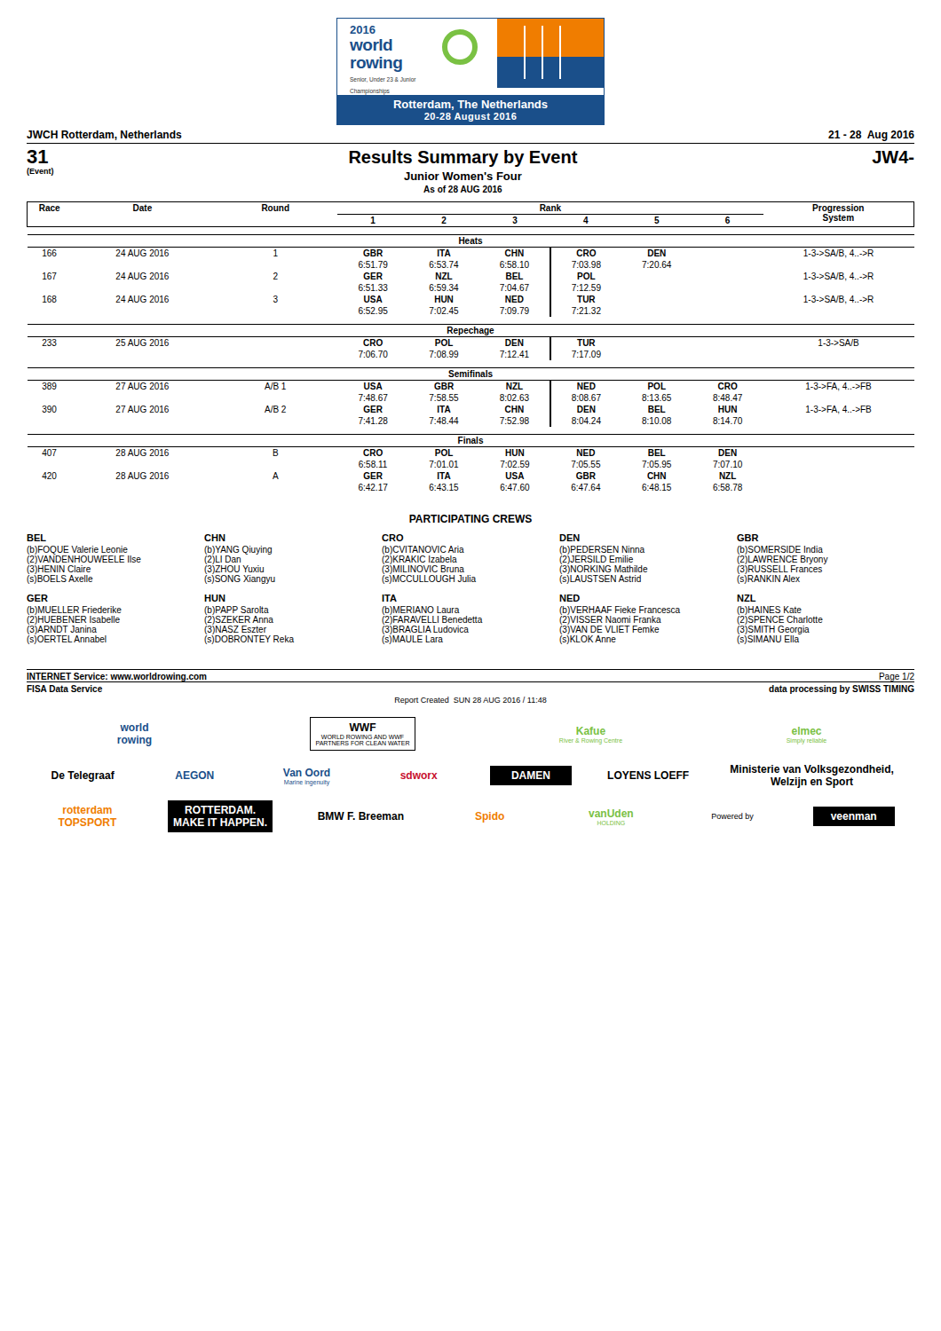2016
world
rowing
Senior, Under 23 & Junior
Championships
Rotterdam, The Netherlands 20-28 August 2016
JWCH Rotterdam, Netherlands
21 - 28 Aug 2016
31
(Event)
Results Summary by Event
Junior Women's Four
As of 28 AUG 2016
JW4-
| Race | Date | Round | Rank | Progression System |
| 1 | 2 | 3 | 4 | 5 | 6 |
| Heats |
| 166 | 24 AUG 2016 | 1 | GBR | ITA | CHN | CRO | DEN | | 1-3->SA/B, 4..->R |
| | | | 6:51.79 | 6:53.74 | 6:58.10 | 7:03.98 | 7:20.64 | | |
| 167 | 24 AUG 2016 | 2 | GER | NZL | BEL | POL | | | 1-3->SA/B, 4..->R |
| | | | 6:51.33 | 6:59.34 | 7:04.67 | 7:12.59 | | | |
| 168 | 24 AUG 2016 | 3 | USA | HUN | NED | TUR | | | 1-3->SA/B, 4..->R |
| | | | 6:52.95 | 7:02.45 | 7:09.79 | 7:21.32 | | | |
| Repechage |
| 233 | 25 AUG 2016 | | CRO | POL | DEN | TUR | | | 1-3->SA/B |
| | | | 7:06.70 | 7:08.99 | 7:12.41 | 7:17.09 | | | |
| Semifinals |
| 389 | 27 AUG 2016 | A/B 1 | USA | GBR | NZL | NED | POL | CRO | 1-3->FA, 4..->FB |
| | | | 7:48.67 | 7:58.55 | 8:02.63 | 8:08.67 | 8:13.65 | 8:48.47 | |
| 390 | 27 AUG 2016 | A/B 2 | GER | ITA | CHN | DEN | BEL | HUN | 1-3->FA, 4..->FB |
| | | | 7:41.28 | 7:48.44 | 7:52.98 | 8:04.24 | 8:10.08 | 8:14.70 | |
| Finals |
| 407 | 28 AUG 2016 | B | CRO | POL | HUN | NED | BEL | DEN | |
| | | | 6:58.11 | 7:01.01 | 7:02.59 | 7:05.55 | 7:05.95 | 7:07.10 | |
| 420 | 28 AUG 2016 | A | GER | ITA | USA | GBR | CHN | NZL | |
| | | | 6:42.17 | 6:43.15 | 6:47.60 | 6:47.64 | 6:48.15 | 6:58.78 | |
PARTICIPATING CREWS
| BEL (b)FOQUE Valerie Leonie (2)VANDENHOUWEELE Ilse (3)HENIN Claire (s)BOELS Axelle | CHN (b)YANG Qiuying (2)LI Dan (3)ZHOU Yuxiu (s)SONG Xiangyu | CRO (b)CVITANOVIC Aria (2)KRAKIC Izabela (3)MILINOVIC Bruna (s)MCCULLOUGH Julia | DEN (b)PEDERSEN Ninna (2)JERSILD Emilie (3)NORKING Mathilde (s)LAUSTSEN Astrid | GBR (b)SOMERSIDE India (2)LAWRENCE Bryony (3)RUSSELL Frances (s)RANKIN Alex |
| GER (b)MUELLER Friederike (2)HUEBENER Isabelle (3)ARNDT Janina (s)OERTEL Annabel | HUN (b)PAPP Sarolta (2)SZEKER Anna (3)NASZ Eszter (s)DOBRONTEY Reka | ITA (b)MERIANO Laura (2)FARAVELLI Benedetta (3)BRAGLIA Ludovica (s)MAULE Lara | NED (b)VERHAAF Fieke Francesca (2)VISSER Naomi Franka (3)VAN DE VLIET Femke (s)KLOK Anne | NZL (b)HAINES Kate (2)SPENCE Charlotte (3)SMITH Georgia (s)SIMANU Ella |
INTERNET Service: www.worldrowing.com
Page 1/2
FISA Data Service
data processing by SWISS TIMING
Report Created SUN 28 AUG 2016 / 11:48
world
rowing
WWF
WORLD ROWING AND WWF
PARTNERS FOR CLEAN WATER
Kafue
River & Rowing Centre
elmec
Simply reliable
De Telegraaf
AEGON
Van Oord
Marine ingenuity
sdworx
DAMEN
LOYENS LOEFF
Ministerie van Volksgezondheid,
Welzijn en Sport
rotterdam
TOPSPORT
ROTTERDAM.
MAKE IT HAPPEN.
BMW F. Breeman
Spido
vanUden
HOLDING
Powered by
veenman